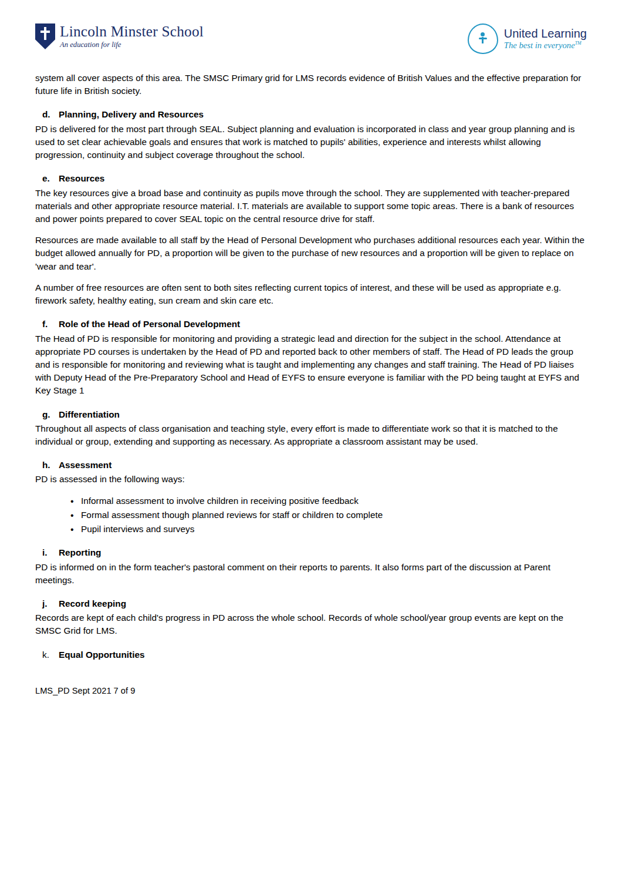Lincoln Minster School
An education for life
United Learning
The best in everyoneTM
system all cover aspects of this area. The SMSC Primary grid for LMS records evidence of British Values and the effective preparation for future life in British society.
d. Planning, Delivery and Resources
PD is delivered for the most part through SEAL. Subject planning and evaluation is incorporated in class and year group planning and is used to set clear achievable goals and ensures that work is matched to pupils' abilities, experience and interests whilst allowing progression, continuity and subject coverage throughout the school.
e. Resources
The key resources give a broad base and continuity as pupils move through the school. They are supplemented with teacher-prepared materials and other appropriate resource material. I.T. materials are available to support some topic areas. There is a bank of resources and power points prepared to cover SEAL topic on the central resource drive for staff.
Resources are made available to all staff by the Head of Personal Development who purchases additional resources each year. Within the budget allowed annually for PD, a proportion will be given to the purchase of new resources and a proportion will be given to replace on 'wear and tear'.
A number of free resources are often sent to both sites reflecting current topics of interest, and these will be used as appropriate e.g. firework safety, healthy eating, sun cream and skin care etc.
f. Role of the Head of Personal Development
The Head of PD is responsible for monitoring and providing a strategic lead and direction for the subject in the school. Attendance at appropriate PD courses is undertaken by the Head of PD and reported back to other members of staff. The Head of PD leads the group and is responsible for monitoring and reviewing what is taught and implementing any changes and staff training. The Head of PD liaises with Deputy Head of the Pre-Preparatory School and Head of EYFS to ensure everyone is familiar with the PD being taught at EYFS and Key Stage 1
g. Differentiation
Throughout all aspects of class organisation and teaching style, every effort is made to differentiate work so that it is matched to the individual or group, extending and supporting as necessary. As appropriate a classroom assistant may be used.
h. Assessment
PD is assessed in the following ways:
Informal assessment to involve children in receiving positive feedback
Formal assessment though planned reviews for staff or children to complete
Pupil interviews and surveys
i. Reporting
PD is informed on in the form teacher's pastoral comment on their reports to parents. It also forms part of the discussion at Parent meetings.
j. Record keeping
Records are kept of each child's progress in PD across the whole school. Records of whole school/year group events are kept on the SMSC Grid for LMS.
k. Equal Opportunities
LMS_PD Sept 2021 7 of 9